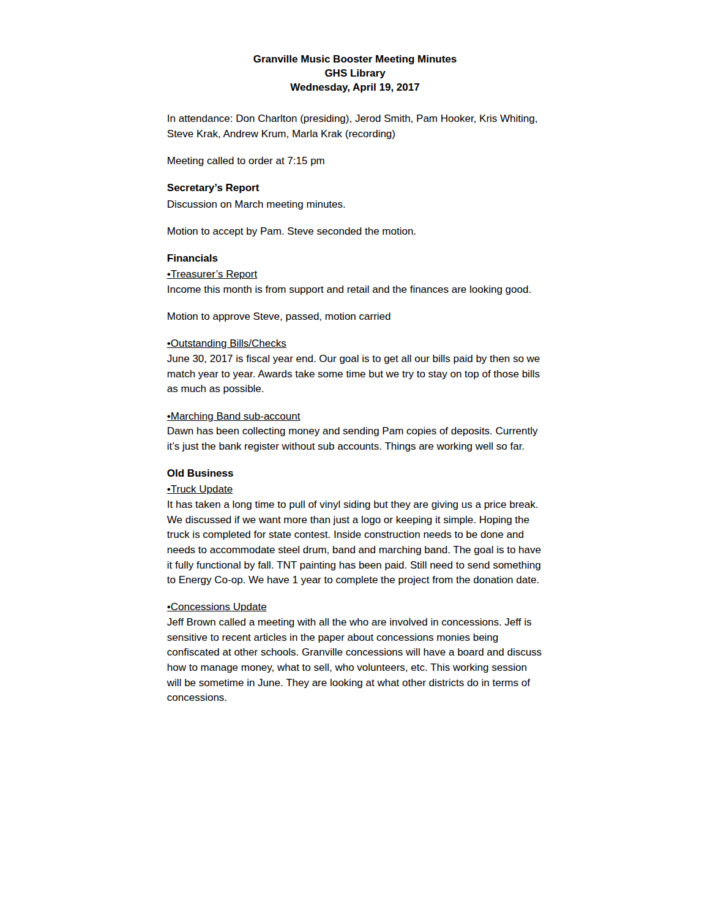Granville Music Booster Meeting Minutes
GHS Library
Wednesday, April 19, 2017
In attendance: Don Charlton (presiding), Jerod Smith, Pam Hooker, Kris Whiting, Steve Krak, Andrew Krum, Marla Krak (recording)
Meeting called to order at 7:15 pm
Secretary’s Report
Discussion on March meeting minutes.
Motion to accept by Pam. Steve seconded the motion.
Financials
•Treasurer’s Report
Income this month is from support and retail and the finances are looking good.
Motion to approve Steve, passed, motion carried
•Outstanding Bills/Checks
June 30, 2017 is fiscal year end. Our goal is to get all our bills paid by then so we match year to year. Awards take some time but we try to stay on top of those bills as much as possible.
•Marching Band sub-account
Dawn has been collecting money and sending Pam copies of deposits. Currently it’s just the bank register without sub accounts. Things are working well so far.
Old Business
•Truck Update
It has taken a long time to pull of vinyl siding but they are giving us a price break.
We discussed if we want more than just a logo or keeping it simple. Hoping the truck is completed for state contest. Inside construction needs to be done and needs to accommodate steel drum, band and marching band. The goal is to have it fully functional by fall. TNT painting has been paid. Still need to send something to Energy Co-op. We have 1 year to complete the project from the donation date.
•Concessions Update
Jeff Brown called a meeting with all the who are involved in concessions. Jeff is sensitive to recent articles in the paper about concessions monies being confiscated at other schools. Granville concessions will have a board and discuss how to manage money, what to sell, who volunteers, etc. This working session will be sometime in June. They are looking at what other districts do in terms of concessions.